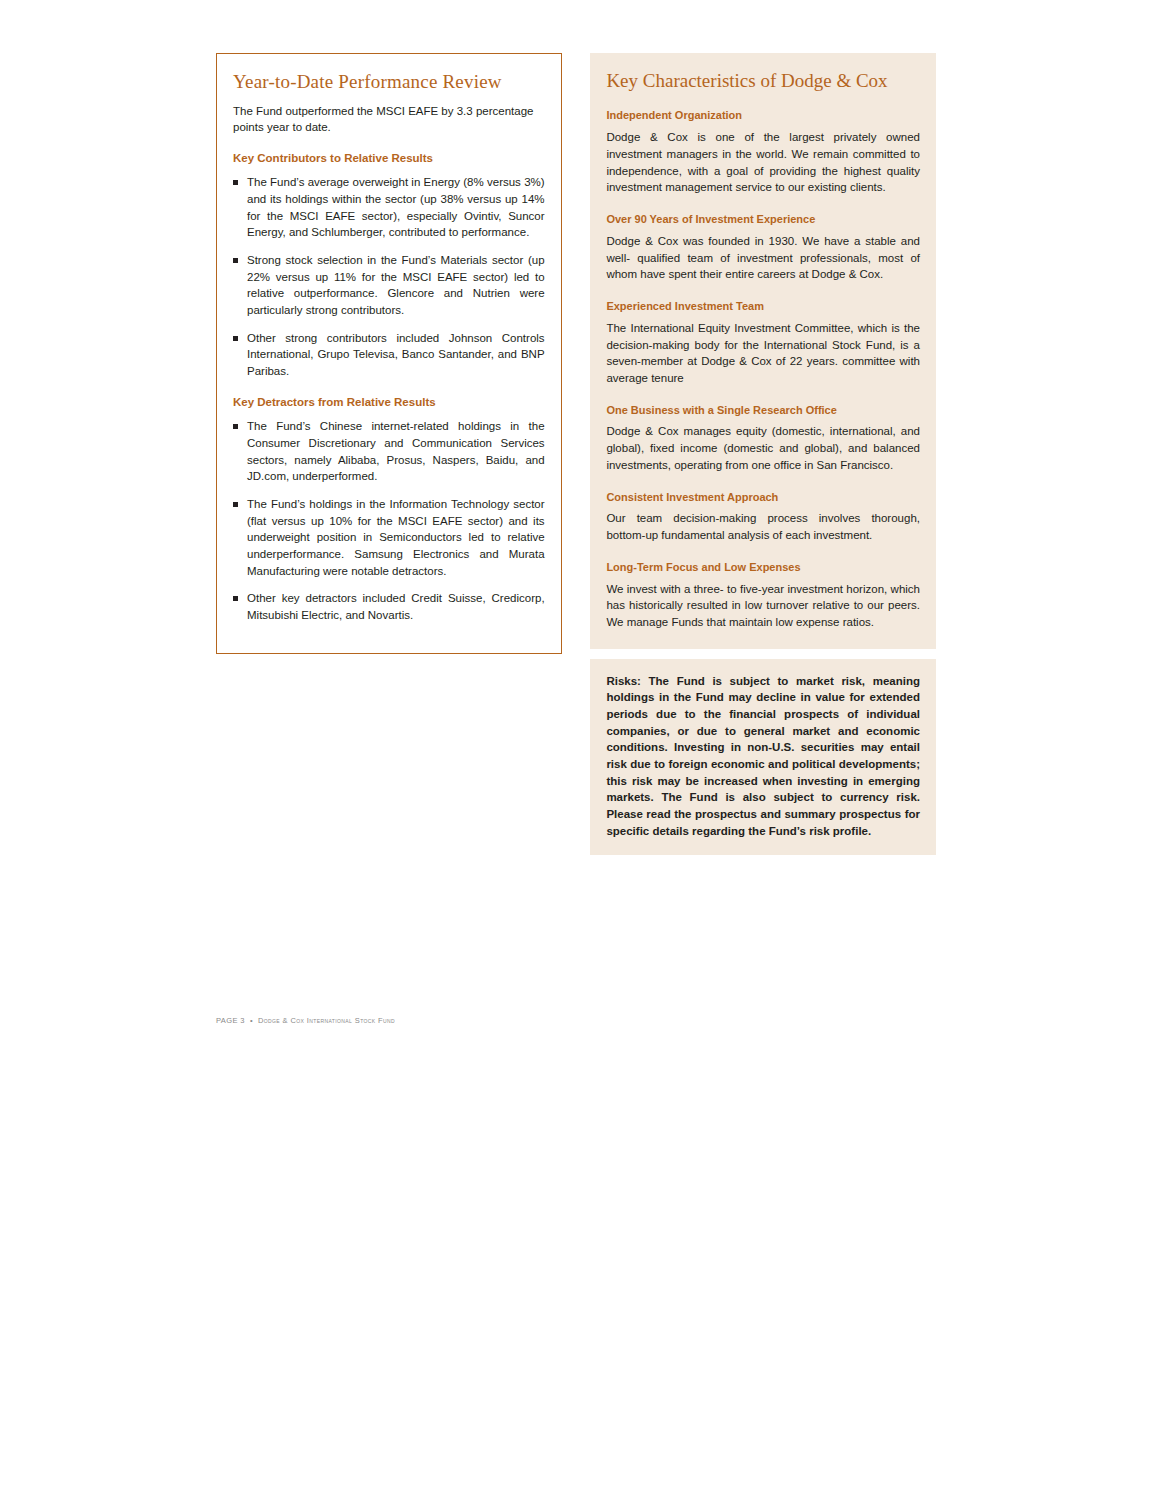Year-to-Date Performance Review
The Fund outperformed the MSCI EAFE by 3.3 percentage points year to date.
Key Contributors to Relative Results
The Fund’s average overweight in Energy (8% versus 3%) and its holdings within the sector (up 38% versus up 14% for the MSCI EAFE sector), especially Ovintiv, Suncor Energy, and Schlumberger, contributed to performance.
Strong stock selection in the Fund’s Materials sector (up 22% versus up 11% for the MSCI EAFE sector) led to relative outperformance. Glencore and Nutrien were particularly strong contributors.
Other strong contributors included Johnson Controls International, Grupo Televisa, Banco Santander, and BNP Paribas.
Key Detractors from Relative Results
The Fund’s Chinese internet-related holdings in the Consumer Discretionary and Communication Services sectors, namely Alibaba, Prosus, Naspers, Baidu, and JD.com, underperformed.
The Fund’s holdings in the Information Technology sector (flat versus up 10% for the MSCI EAFE sector) and its underweight position in Semiconductors led to relative underperformance. Samsung Electronics and Murata Manufacturing were notable detractors.
Other key detractors included Credit Suisse, Credicorp, Mitsubishi Electric, and Novartis.
Key Characteristics of Dodge & Cox
Independent Organization
Dodge & Cox is one of the largest privately owned investment managers in the world. We remain committed to independence, with a goal of providing the highest quality investment management service to our existing clients.
Over 90 Years of Investment Experience
Dodge & Cox was founded in 1930. We have a stable and well- qualified team of investment professionals, most of whom have spent their entire careers at Dodge & Cox.
Experienced Investment Team
The International Equity Investment Committee, which is the decision-making body for the International Stock Fund, is a seven-member at Dodge & Cox of 22 years. committee with average tenure
One Business with a Single Research Office
Dodge & Cox manages equity (domestic, international, and global), fixed income (domestic and global), and balanced investments, operating from one office in San Francisco.
Consistent Investment Approach
Our team decision-making process involves thorough, bottom-up fundamental analysis of each investment.
Long-Term Focus and Low Expenses
We invest with a three- to five-year investment horizon, which has historically resulted in low turnover relative to our peers. We manage Funds that maintain low expense ratios.
Risks: The Fund is subject to market risk, meaning holdings in the Fund may decline in value for extended periods due to the financial prospects of individual companies, or due to general market and economic conditions. Investing in non-U.S. securities may entail risk due to foreign economic and political developments; this risk may be increased when investing in emerging markets. The Fund is also subject to currency risk. Please read the prospectus and summary prospectus for specific details regarding the Fund’s risk profile.
PAGE 3 • Dodge & Cox International Stock Fund